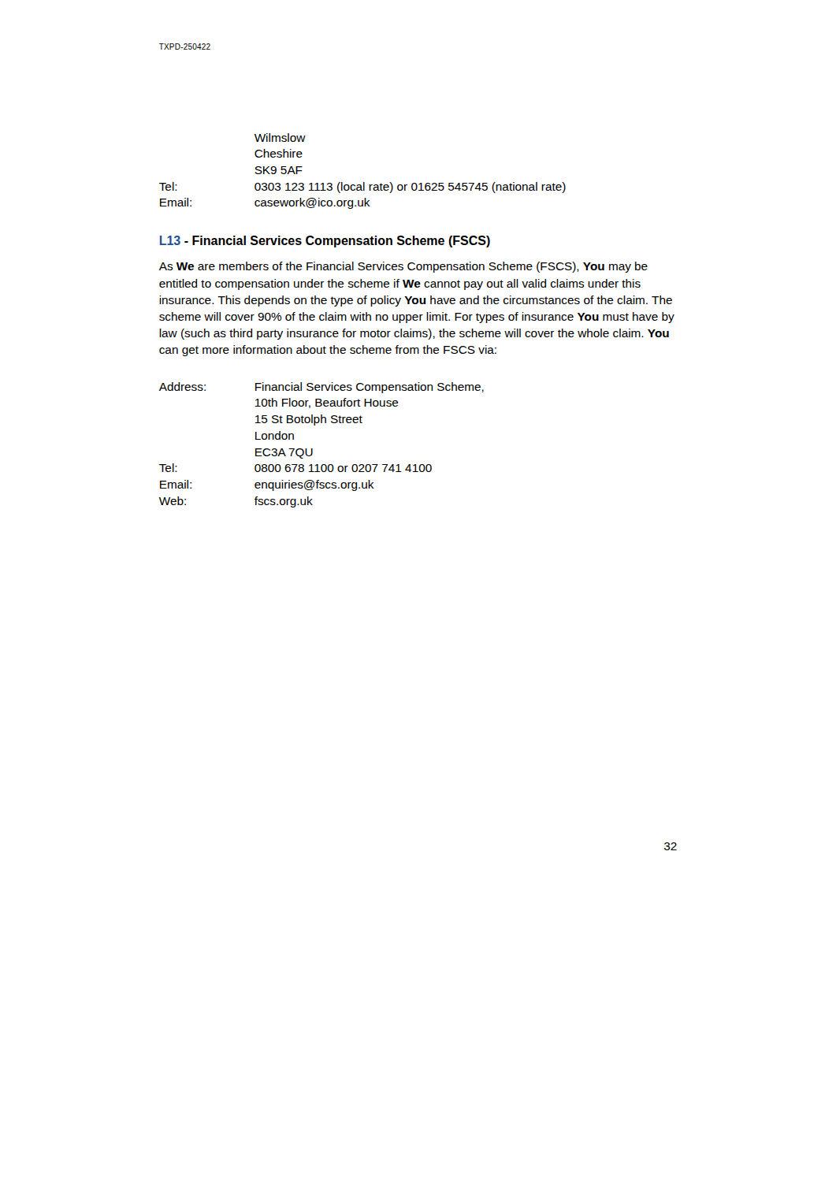TXPD-250422
| | Wilmslow |
| | Cheshire |
| | SK9 5AF |
| Tel: | 0303 123 1113 (local rate) or 01625 545745 (national rate) |
| Email: | casework@ico.org.uk |
L13 - Financial Services Compensation Scheme (FSCS)
As We are members of the Financial Services Compensation Scheme (FSCS), You may be entitled to compensation under the scheme if We cannot pay out all valid claims under this insurance. This depends on the type of policy You have and the circumstances of the claim. The scheme will cover 90% of the claim with no upper limit. For types of insurance You must have by law (such as third party insurance for motor claims), the scheme will cover the whole claim. You can get more information about the scheme from the FSCS via:
| Address: | Financial Services Compensation Scheme, |
| | 10th Floor, Beaufort House |
| | 15 St Botolph Street |
| | London |
| | EC3A 7QU |
| Tel: | 0800 678 1100 or 0207 741 4100 |
| Email: | enquiries@fscs.org.uk |
| Web: | fscs.org.uk |
32